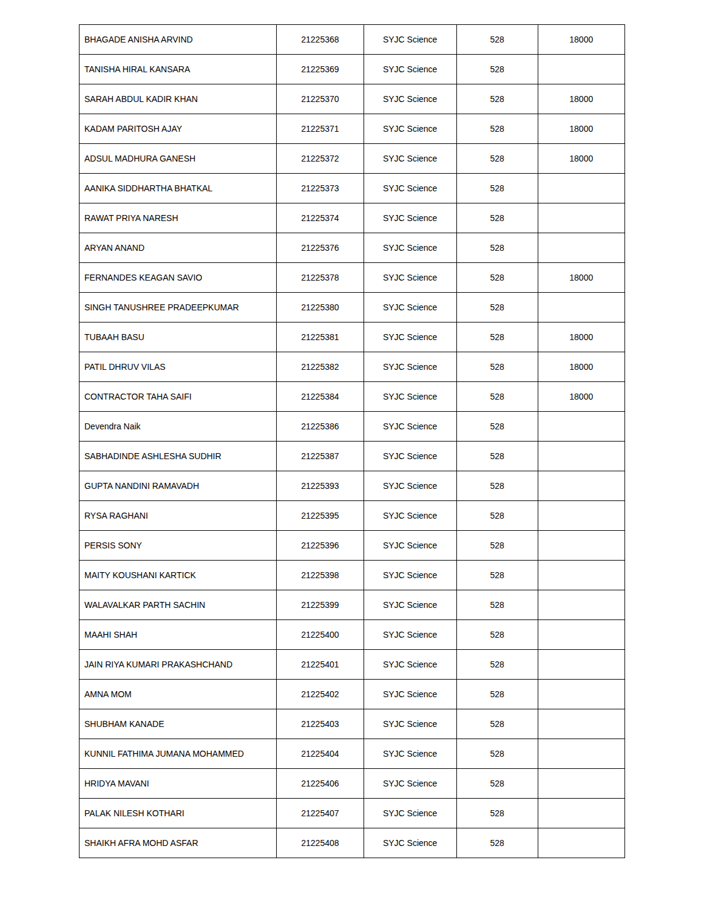| BHAGADE ANISHA ARVIND | 21225368 | SYJC Science | 528 | 18000 |
| TANISHA HIRAL KANSARA | 21225369 | SYJC Science | 528 | |
| SARAH ABDUL KADIR KHAN | 21225370 | SYJC Science | 528 | 18000 |
| KADAM PARITOSH AJAY | 21225371 | SYJC Science | 528 | 18000 |
| ADSUL MADHURA GANESH | 21225372 | SYJC Science | 528 | 18000 |
| AANIKA SIDDHARTHA BHATKAL | 21225373 | SYJC Science | 528 | |
| RAWAT PRIYA NARESH | 21225374 | SYJC Science | 528 | |
| ARYAN ANAND | 21225376 | SYJC Science | 528 | |
| FERNANDES KEAGAN SAVIO | 21225378 | SYJC Science | 528 | 18000 |
| SINGH TANUSHREE PRADEEPKUMAR | 21225380 | SYJC Science | 528 | |
| TUBAAH BASU | 21225381 | SYJC Science | 528 | 18000 |
| PATIL DHRUV VILAS | 21225382 | SYJC Science | 528 | 18000 |
| CONTRACTOR TAHA SAIFI | 21225384 | SYJC Science | 528 | 18000 |
| Devendra Naik | 21225386 | SYJC Science | 528 | |
| SABHADINDE ASHLESHA SUDHIR | 21225387 | SYJC Science | 528 | |
| GUPTA NANDINI RAMAVADH | 21225393 | SYJC Science | 528 | |
| RYSA RAGHANI | 21225395 | SYJC Science | 528 | |
| PERSIS SONY | 21225396 | SYJC Science | 528 | |
| MAITY KOUSHANI KARTICK | 21225398 | SYJC Science | 528 | |
| WALAVALKAR PARTH SACHIN | 21225399 | SYJC Science | 528 | |
| MAAHI SHAH | 21225400 | SYJC Science | 528 | |
| JAIN RIYA KUMARI PRAKASHCHAND | 21225401 | SYJC Science | 528 | |
| AMNA MOM | 21225402 | SYJC Science | 528 | |
| SHUBHAM KANADE | 21225403 | SYJC Science | 528 | |
| KUNNIL FATHIMA JUMANA MOHAMMED | 21225404 | SYJC Science | 528 | |
| HRIDYA MAVANI | 21225406 | SYJC Science | 528 | |
| PALAK NILESH KOTHARI | 21225407 | SYJC Science | 528 | |
| SHAIKH AFRA MOHD ASFAR | 21225408 | SYJC Science | 528 | |